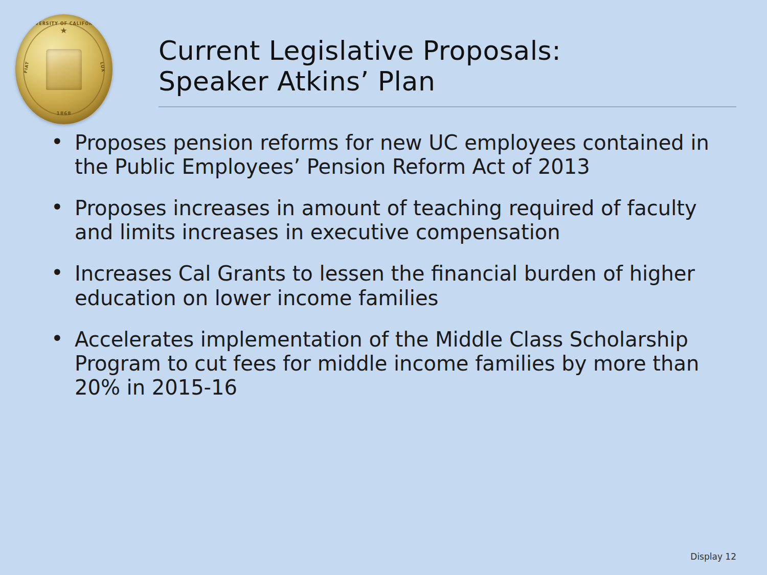★ University of California Fiat Lux 1868
Current Legislative Proposals:
Speaker Atkins’ Plan
Proposes pension reforms for new UC employees contained in the Public Employees’ Pension Reform Act of 2013
Proposes increases in amount of teaching required of faculty and limits increases in executive compensation
Increases Cal Grants to lessen the financial burden of higher education on lower income families
Accelerates implementation of the Middle Class Scholarship Program to cut fees for middle income families by more than 20% in 2015-16
Display 12